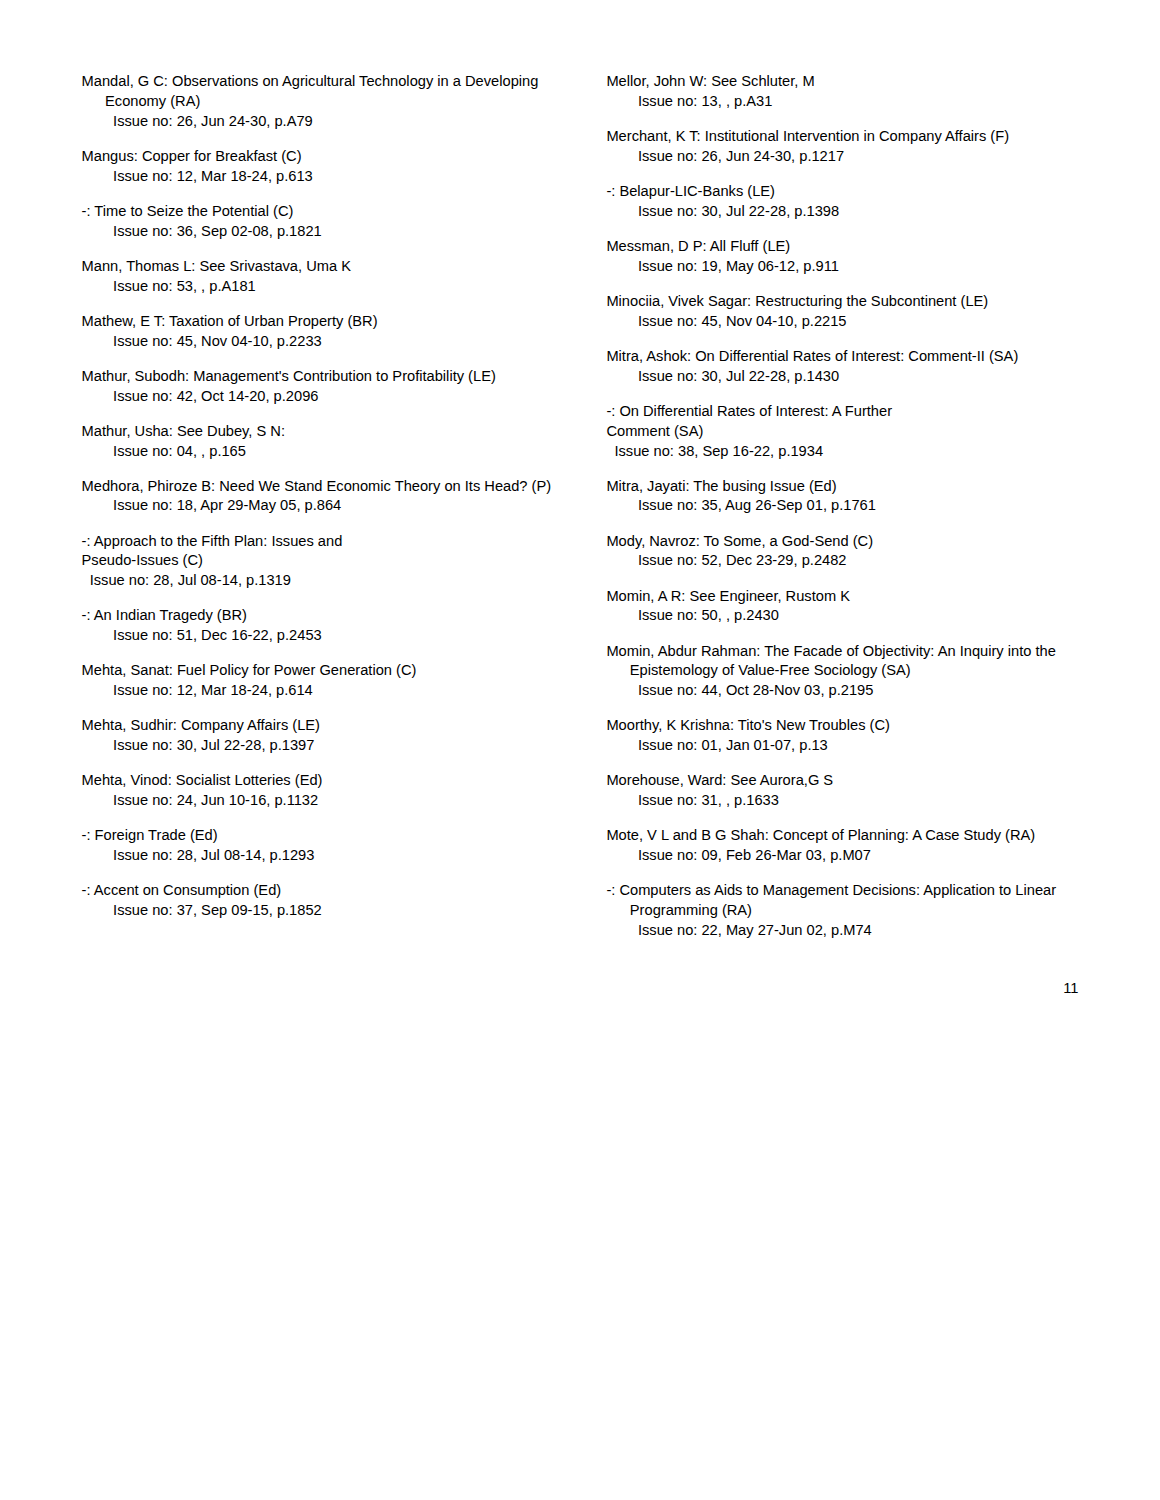Mandal, G C: Observations on Agricultural Technology in a Developing Economy (RA) Issue no: 26, Jun 24-30, p.A79
Mangus: Copper for Breakfast (C) Issue no: 12, Mar 18-24, p.613
-: Time to Seize the Potential (C) Issue no: 36, Sep 02-08, p.1821
Mann, Thomas L: See Srivastava, Uma K Issue no: 53, , p.A181
Mathew, E T: Taxation of Urban Property (BR) Issue no: 45, Nov 04-10, p.2233
Mathur, Subodh: Management's Contribution to Profitability (LE) Issue no: 42, Oct 14-20, p.2096
Mathur, Usha: See Dubey, S N: Issue no: 04, , p.165
Medhora, Phiroze B: Need We Stand Economic Theory on Its Head? (P) Issue no: 18, Apr 29-May 05, p.864
-: Approach to the Fifth Plan: Issues and
Pseudo-Issues (C) Issue no: 28, Jul 08-14, p.1319
-: An Indian Tragedy (BR) Issue no: 51, Dec 16-22, p.2453
Mehta, Sanat: Fuel Policy for Power Generation (C) Issue no: 12, Mar 18-24, p.614
Mehta, Sudhir: Company Affairs (LE) Issue no: 30, Jul 22-28, p.1397
Mehta, Vinod: Socialist Lotteries (Ed) Issue no: 24, Jun 10-16, p.1132
-: Foreign Trade (Ed) Issue no: 28, Jul 08-14, p.1293
-: Accent on Consumption (Ed) Issue no: 37, Sep 09-15, p.1852
Mellor, John W: See Schluter, M Issue no: 13, , p.A31
Merchant, K T: Institutional Intervention in Company Affairs (F) Issue no: 26, Jun 24-30, p.1217
-: Belapur-LIC-Banks (LE) Issue no: 30, Jul 22-28, p.1398
Messman, D P: All Fluff (LE) Issue no: 19, May 06-12, p.911
Minociia, Vivek Sagar: Restructuring the Subcontinent (LE) Issue no: 45, Nov 04-10, p.2215
Mitra, Ashok: On Differential Rates of Interest: Comment-II (SA) Issue no: 30, Jul 22-28, p.1430
-: On Differential Rates of Interest: A Further
Comment (SA) Issue no: 38, Sep 16-22, p.1934
Mitra, Jayati: The busing Issue (Ed) Issue no: 35, Aug 26-Sep 01, p.1761
Mody, Navroz: To Some, a God-Send (C) Issue no: 52, Dec 23-29, p.2482
Momin, A R: See Engineer, Rustom K Issue no: 50, , p.2430
Momin, Abdur Rahman: The Facade of Objectivity: An Inquiry into the Epistemology of Value-Free Sociology (SA) Issue no: 44, Oct 28-Nov 03, p.2195
Moorthy, K Krishna: Tito's New Troubles (C) Issue no: 01, Jan 01-07, p.13
Morehouse, Ward: See Aurora,G S Issue no: 31, , p.1633
Mote, V L and B G Shah: Concept of Planning: A Case Study (RA) Issue no: 09, Feb 26-Mar 03, p.M07
-: Computers as Aids to Management Decisions: Application to Linear Programming (RA) Issue no: 22, May 27-Jun 02, p.M74
11